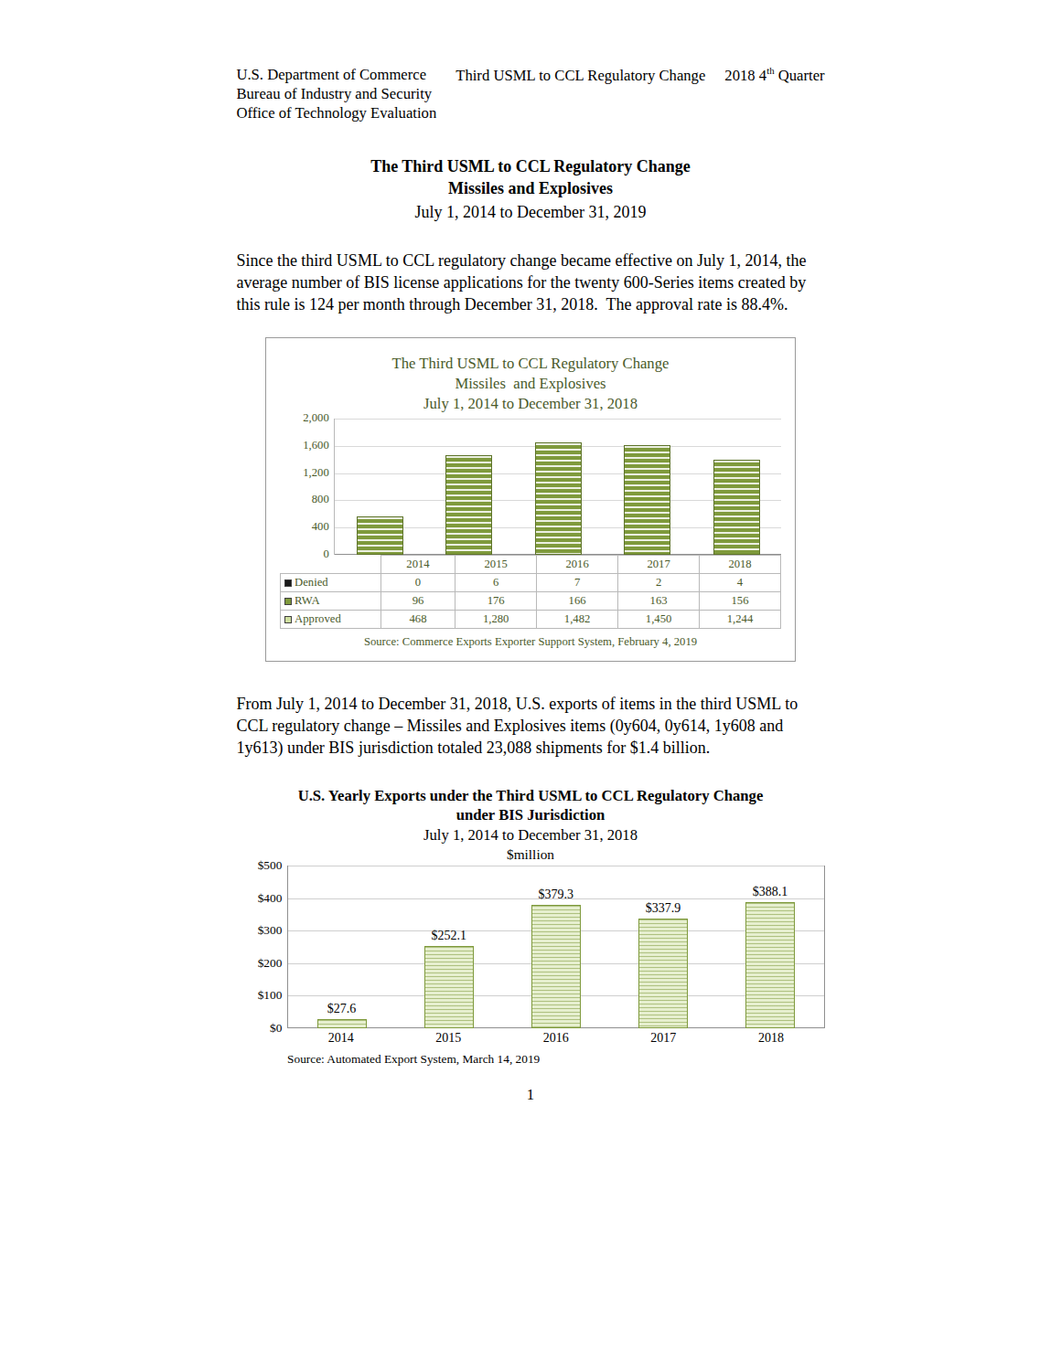U.S. Department of Commerce Bureau of Industry and Security Office of Technology Evaluation
Third USML to CCL Regulatory Change
2018 4th Quarter
The Third USML to CCL Regulatory Change
Missiles and Explosives
July 1, 2014 to December 31, 2019
Since the third USML to CCL regulatory change became effective on July 1, 2014, the average number of BIS license applications for the twenty 600-Series items created by this rule is 124 per month through December 31, 2018. The approval rate is 88.4%.
The Third USML to CCL Regulatory Change
Missiles and Explosives
July 1, 2014 to December 31, 2018
2,000 1,600 1,200 800 400 0
| | 2014 | 2015 | 2016 | 2017 | 2018 |
| Denied | 0 | 6 | 7 | 2 | 4 |
| RWA | 96 | 176 | 166 | 163 | 156 |
| Approved | 468 | 1,280 | 1,482 | 1,450 | 1,244 |
Source: Commerce Exports Exporter Support System, February 4, 2019
From July 1, 2014 to December 31, 2018, U.S. exports of items in the third USML to CCL regulatory change – Missiles and Explosives items (0y604, 0y614, 1y608 and 1y613) under BIS jurisdiction totaled 23,088 shipments for $1.4 billion.
U.S. Yearly Exports under the Third USML to CCL Regulatory Change
under BIS Jurisdiction
July 1, 2014 to December 31, 2018
$million
$500 $400 $300 $200 $100 $0
$27.6
$252.1
$379.3
$337.9
$388.1
2014
2015
2016
2017
2018
Source: Automated Export System, March 14, 2019
1